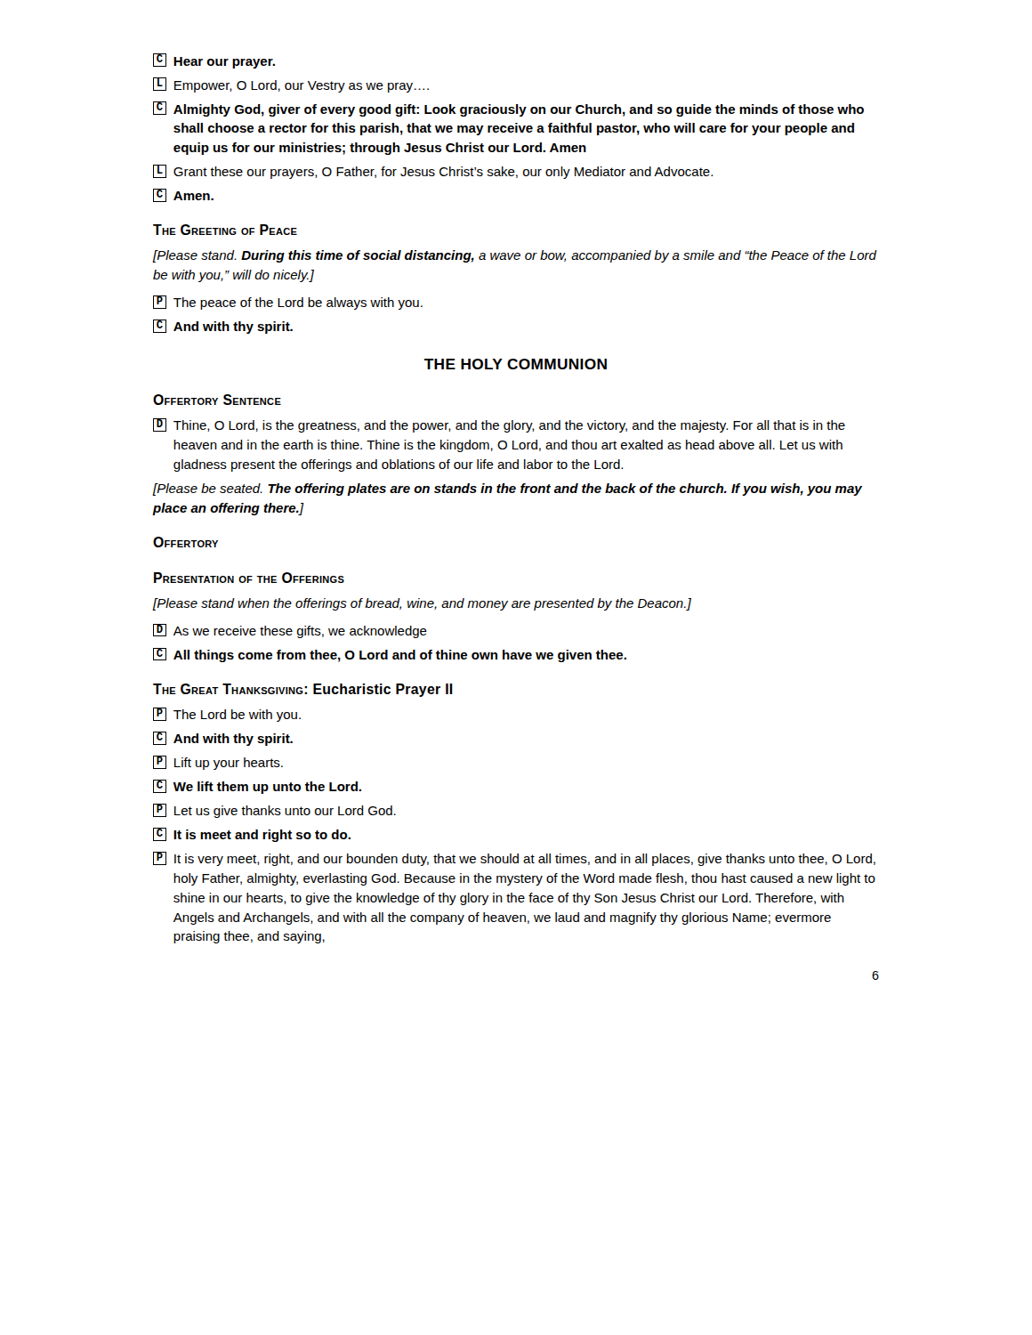C
Hear our prayer.
L
Empower, O Lord, our Vestry as we pray….
C
Almighty God, giver of every good gift: Look graciously on our Church, and so guide the minds of those who shall choose a rector for this parish, that we may receive a faithful pastor, who will care for your people and equip us for our ministries; through Jesus Christ our Lord. Amen
L
Grant these our prayers, O Father, for Jesus Christ’s sake, our only Mediator and Advocate.
C
Amen.
The Greeting of Peace
[Please stand. During this time of social distancing, a wave or bow, accompanied by a smile and “the Peace of the Lord be with you,” will do nicely.]
P
The peace of the Lord be always with you.
C
And with thy spirit.
THE HOLY COMMUNION
Offertory Sentence
D
Thine, O Lord, is the greatness, and the power, and the glory, and the victory, and the majesty. For all that is in the heaven and in the earth is thine. Thine is the kingdom, O Lord, and thou art exalted as head above all. Let us with gladness present the offerings and oblations of our life and labor to the Lord.
[Please be seated. The offering plates are on stands in the front and the back of the church. If you wish, you may place an offering there.]
Offertory
Presentation of the Offerings
[Please stand when the offerings of bread, wine, and money are presented by the Deacon.]
D
As we receive these gifts, we acknowledge
C
All things come from thee, O Lord and of thine own have we given thee.
The Great Thanksgiving: Eucharistic Prayer II
P
The Lord be with you.
C
And with thy spirit.
P
Lift up your hearts.
C
We lift them up unto the Lord.
P
Let us give thanks unto our Lord God.
C
It is meet and right so to do.
P
It is very meet, right, and our bounden duty, that we should at all times, and in all places, give thanks unto thee, O Lord, holy Father, almighty, everlasting God. Because in the mystery of the Word made flesh, thou hast caused a new light to shine in our hearts, to give the knowledge of thy glory in the face of thy Son Jesus Christ our Lord. Therefore, with Angels and Archangels, and with all the company of heaven, we laud and magnify thy glorious Name; evermore praising thee, and saying,
6